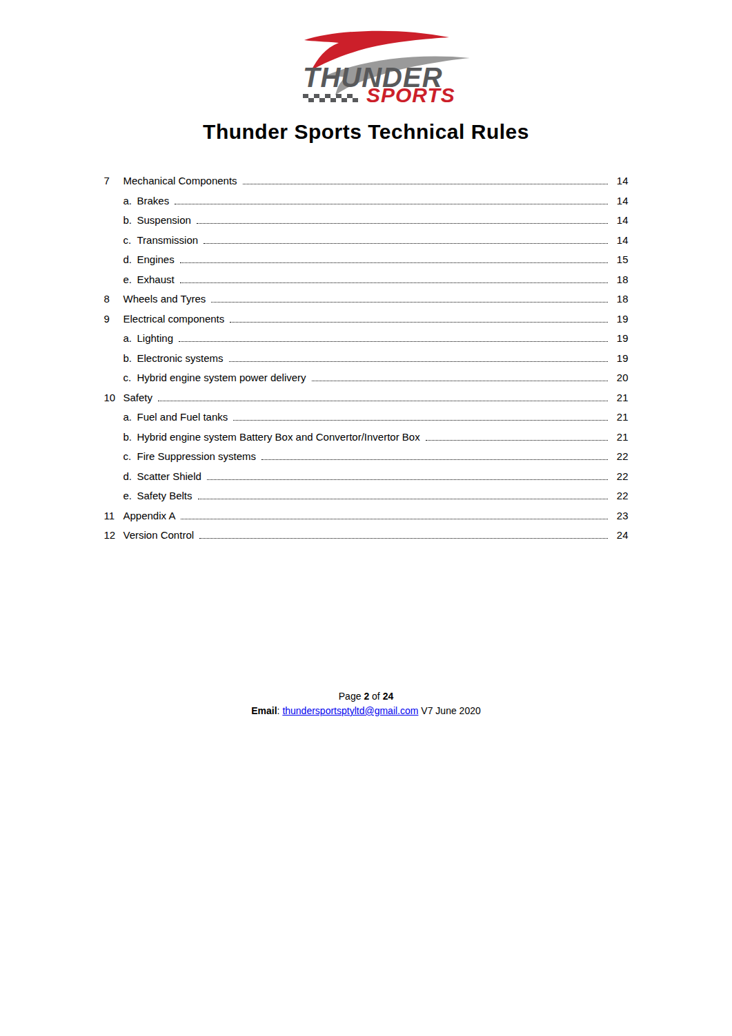THUNDER SPORTS
Thunder Sports Technical Rules
7 Mechanical Components 14
a. Brakes 14
b. Suspension 14
c. Transmission 14
d. Engines 15
e. Exhaust 18
8 Wheels and Tyres 18
9 Electrical components 19
a. Lighting 19
b. Electronic systems 19
c. Hybrid engine system power delivery 20
10 Safety 21
a. Fuel and Fuel tanks 21
b. Hybrid engine system Battery Box and Convertor/Invertor Box 21
c. Fire Suppression systems 22
d. Scatter Shield 22
e. Safety Belts 22
11 Appendix A 23
12 Version Control 24
Page 2 of 24
Email: thundersportsptyltd@gmail.com V7 June 2020